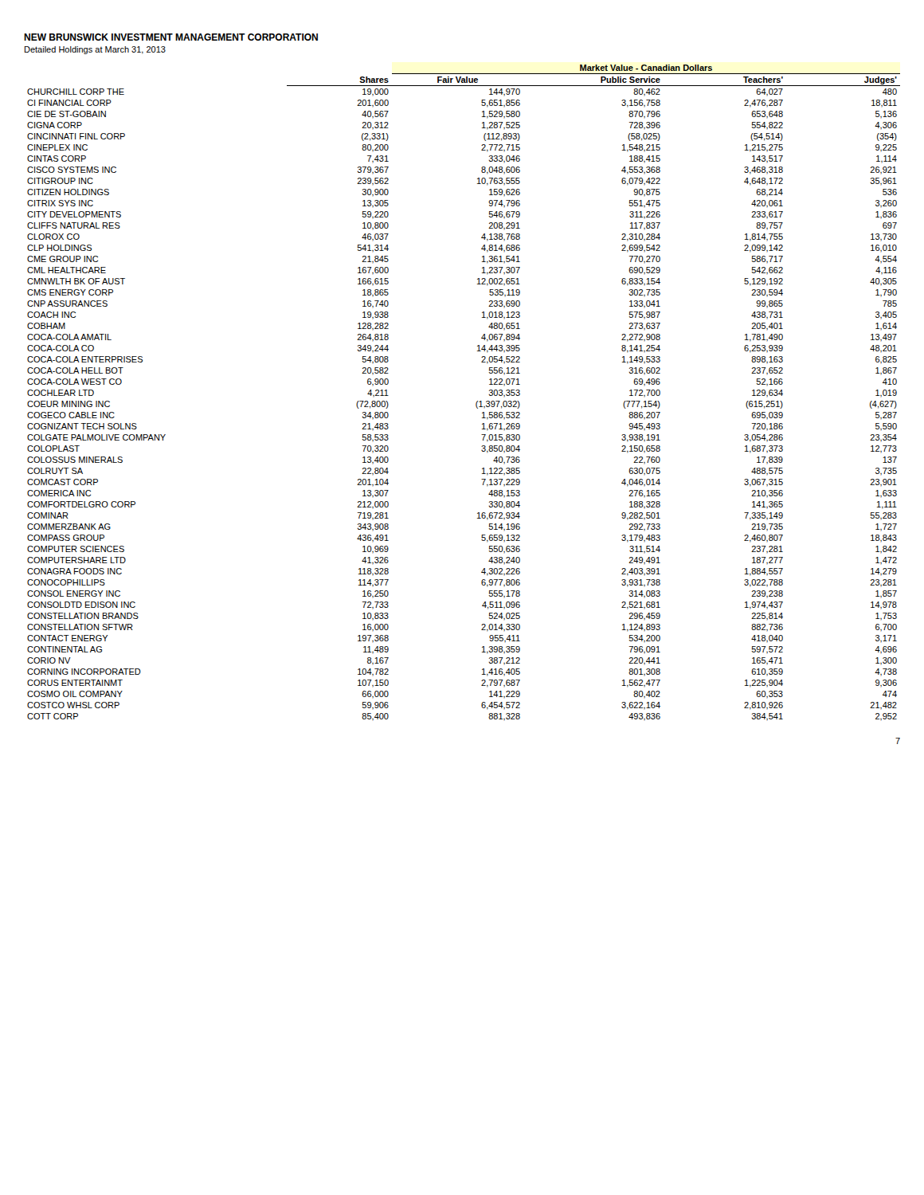New Brunswick Investment Management Corporation
Detailed Holdings at March 31, 2013
| | | Market Value - Canadian Dollars |
| --- | --- | --- |
| | Shares | Fair Value | Public Service | Teachers' | Judges' |
| CHURCHILL CORP THE | 19,000 | 144,970 | 80,462 | 64,027 | 480 |
| CI FINANCIAL CORP | 201,600 | 5,651,856 | 3,156,758 | 2,476,287 | 18,811 |
| CIE DE ST-GOBAIN | 40,567 | 1,529,580 | 870,796 | 653,648 | 5,136 |
| CIGNA CORP | 20,312 | 1,287,525 | 728,396 | 554,822 | 4,306 |
| CINCINNATI FINL CORP | (2,331) | (112,893) | (58,025) | (54,514) | (354) |
| CINEPLEX INC | 80,200 | 2,772,715 | 1,548,215 | 1,215,275 | 9,225 |
| CINTAS CORP | 7,431 | 333,046 | 188,415 | 143,517 | 1,114 |
| CISCO SYSTEMS INC | 379,367 | 8,048,606 | 4,553,368 | 3,468,318 | 26,921 |
| CITIGROUP INC | 239,562 | 10,763,555 | 6,079,422 | 4,648,172 | 35,961 |
| CITIZEN HOLDINGS | 30,900 | 159,626 | 90,875 | 68,214 | 536 |
| CITRIX SYS INC | 13,305 | 974,796 | 551,475 | 420,061 | 3,260 |
| CITY DEVELOPMENTS | 59,220 | 546,679 | 311,226 | 233,617 | 1,836 |
| CLIFFS NATURAL RES | 10,800 | 208,291 | 117,837 | 89,757 | 697 |
| CLOROX CO | 46,037 | 4,138,768 | 2,310,284 | 1,814,755 | 13,730 |
| CLP HOLDINGS | 541,314 | 4,814,686 | 2,699,542 | 2,099,142 | 16,010 |
| CME GROUP INC | 21,845 | 1,361,541 | 770,270 | 586,717 | 4,554 |
| CML HEALTHCARE | 167,600 | 1,237,307 | 690,529 | 542,662 | 4,116 |
| CMNWLTH BK OF AUST | 166,615 | 12,002,651 | 6,833,154 | 5,129,192 | 40,305 |
| CMS ENERGY CORP | 18,865 | 535,119 | 302,735 | 230,594 | 1,790 |
| CNP ASSURANCES | 16,740 | 233,690 | 133,041 | 99,865 | 785 |
| COACH INC | 19,938 | 1,018,123 | 575,987 | 438,731 | 3,405 |
| COBHAM | 128,282 | 480,651 | 273,637 | 205,401 | 1,614 |
| COCA-COLA AMATIL | 264,818 | 4,067,894 | 2,272,908 | 1,781,490 | 13,497 |
| COCA-COLA CO | 349,244 | 14,443,395 | 8,141,254 | 6,253,939 | 48,201 |
| COCA-COLA ENTERPRISES | 54,808 | 2,054,522 | 1,149,533 | 898,163 | 6,825 |
| COCA-COLA HELL BOT | 20,582 | 556,121 | 316,602 | 237,652 | 1,867 |
| COCA-COLA WEST CO | 6,900 | 122,071 | 69,496 | 52,166 | 410 |
| COCHLEAR LTD | 4,211 | 303,353 | 172,700 | 129,634 | 1,019 |
| COEUR MINING INC | (72,800) | (1,397,032) | (777,154) | (615,251) | (4,627) |
| COGECO CABLE INC | 34,800 | 1,586,532 | 886,207 | 695,039 | 5,287 |
| COGNIZANT TECH SOLNS | 21,483 | 1,671,269 | 945,493 | 720,186 | 5,590 |
| COLGATE PALMOLIVE COMPANY | 58,533 | 7,015,830 | 3,938,191 | 3,054,286 | 23,354 |
| COLOPLAST | 70,320 | 3,850,804 | 2,150,658 | 1,687,373 | 12,773 |
| COLOSSUS MINERALS | 13,400 | 40,736 | 22,760 | 17,839 | 137 |
| COLRUYT SA | 22,804 | 1,122,385 | 630,075 | 488,575 | 3,735 |
| COMCAST CORP | 201,104 | 7,137,229 | 4,046,014 | 3,067,315 | 23,901 |
| COMERICA INC | 13,307 | 488,153 | 276,165 | 210,356 | 1,633 |
| COMFORTDELGRO CORP | 212,000 | 330,804 | 188,328 | 141,365 | 1,111 |
| COMINAR | 719,281 | 16,672,934 | 9,282,501 | 7,335,149 | 55,283 |
| COMMERZBANK AG | 343,908 | 514,196 | 292,733 | 219,735 | 1,727 |
| COMPASS GROUP | 436,491 | 5,659,132 | 3,179,483 | 2,460,807 | 18,843 |
| COMPUTER SCIENCES | 10,969 | 550,636 | 311,514 | 237,281 | 1,842 |
| COMPUTERSHARE LTD | 41,326 | 438,240 | 249,491 | 187,277 | 1,472 |
| CONAGRA FOODS INC | 118,328 | 4,302,226 | 2,403,391 | 1,884,557 | 14,279 |
| CONOCOPHILLIPS | 114,377 | 6,977,806 | 3,931,738 | 3,022,788 | 23,281 |
| CONSOL ENERGY INC | 16,250 | 555,178 | 314,083 | 239,238 | 1,857 |
| CONSOLDTD EDISON INC | 72,733 | 4,511,096 | 2,521,681 | 1,974,437 | 14,978 |
| CONSTELLATION BRANDS | 10,833 | 524,025 | 296,459 | 225,814 | 1,753 |
| CONSTELLATION SFTWR | 16,000 | 2,014,330 | 1,124,893 | 882,736 | 6,700 |
| CONTACT ENERGY | 197,368 | 955,411 | 534,200 | 418,040 | 3,171 |
| CONTINENTAL AG | 11,489 | 1,398,359 | 796,091 | 597,572 | 4,696 |
| CORIO NV | 8,167 | 387,212 | 220,441 | 165,471 | 1,300 |
| CORNING INCORPORATED | 104,782 | 1,416,405 | 801,308 | 610,359 | 4,738 |
| CORUS ENTERTAINMT | 107,150 | 2,797,687 | 1,562,477 | 1,225,904 | 9,306 |
| COSMO OIL COMPANY | 66,000 | 141,229 | 80,402 | 60,353 | 474 |
| COSTCO WHSL CORP | 59,906 | 6,454,572 | 3,622,164 | 2,810,926 | 21,482 |
| COTT CORP | 85,400 | 881,328 | 493,836 | 384,541 | 2,952 |
7